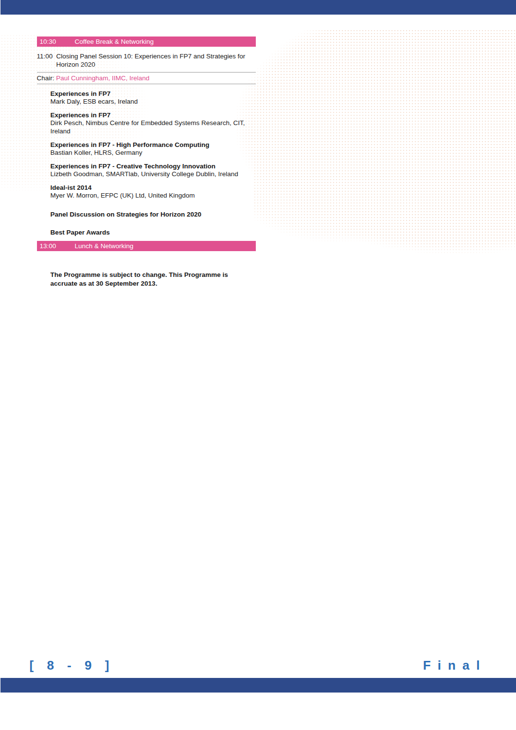10:30 Coffee Break & Networking
11:00
Closing Panel Session 10: Experiences in FP7 and Strategies for Horizon 2020
Chair: Paul Cunningham, IIMC, Ireland
Experiences in FP7
Mark Daly, ESB ecars, Ireland
Experiences in FP7
Dirk Pesch, Nimbus Centre for Embedded Systems Research, CIT, Ireland
Experiences in FP7 - High Performance Computing
Bastian Koller, HLRS, Germany
Experiences in FP7 - Creative Technology Innovation
Lizbeth Goodman, SMARTlab, University College Dublin, Ireland
Ideal-ist 2014
Myer W. Morron, EFPC (UK) Ltd, United Kingdom
Panel Discussion on Strategies for Horizon 2020
Best Paper Awards
13:00 Lunch & Networking
The Programme is subject to change. This Programme is accruate as at 30 September 2013.
[ 8 - 9 ]
Final